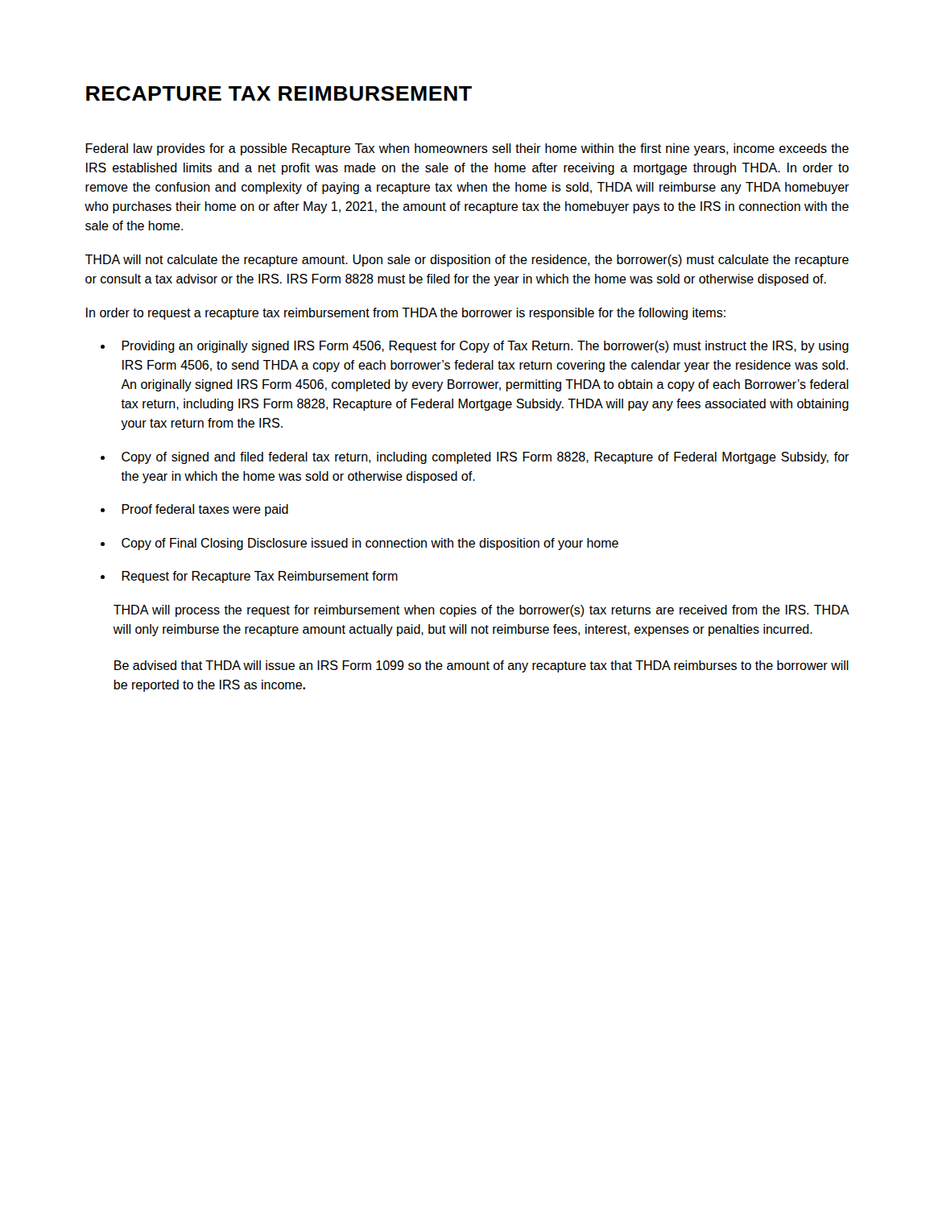RECAPTURE TAX REIMBURSEMENT
Federal law provides for a possible Recapture Tax when homeowners sell their home within the first nine years, income exceeds the IRS established limits and a net profit was made on the sale of the home after receiving a mortgage through THDA. In order to remove the confusion and complexity of paying a recapture tax when the home is sold, THDA will reimburse any THDA homebuyer who purchases their home on or after May 1, 2021, the amount of recapture tax the homebuyer pays to the IRS in connection with the sale of the home.
THDA will not calculate the recapture amount. Upon sale or disposition of the residence, the borrower(s) must calculate the recapture or consult a tax advisor or the IRS. IRS Form 8828 must be filed for the year in which the home was sold or otherwise disposed of.
In order to request a recapture tax reimbursement from THDA the borrower is responsible for the following items:
Providing an originally signed IRS Form 4506, Request for Copy of Tax Return. The borrower(s) must instruct the IRS, by using IRS Form 4506, to send THDA a copy of each borrower’s federal tax return covering the calendar year the residence was sold. An originally signed IRS Form 4506, completed by every Borrower, permitting THDA to obtain a copy of each Borrower’s federal tax return, including IRS Form 8828, Recapture of Federal Mortgage Subsidy. THDA will pay any fees associated with obtaining your tax return from the IRS.
Copy of signed and filed federal tax return, including completed IRS Form 8828, Recapture of Federal Mortgage Subsidy, for the year in which the home was sold or otherwise disposed of.
Proof federal taxes were paid
Copy of Final Closing Disclosure issued in connection with the disposition of your home
Request for Recapture Tax Reimbursement form
THDA will process the request for reimbursement when copies of the borrower(s) tax returns are received from the IRS. THDA will only reimburse the recapture amount actually paid, but will not reimburse fees, interest, expenses or penalties incurred.
Be advised that THDA will issue an IRS Form 1099 so the amount of any recapture tax that THDA reimburses to the borrower will be reported to the IRS as income.